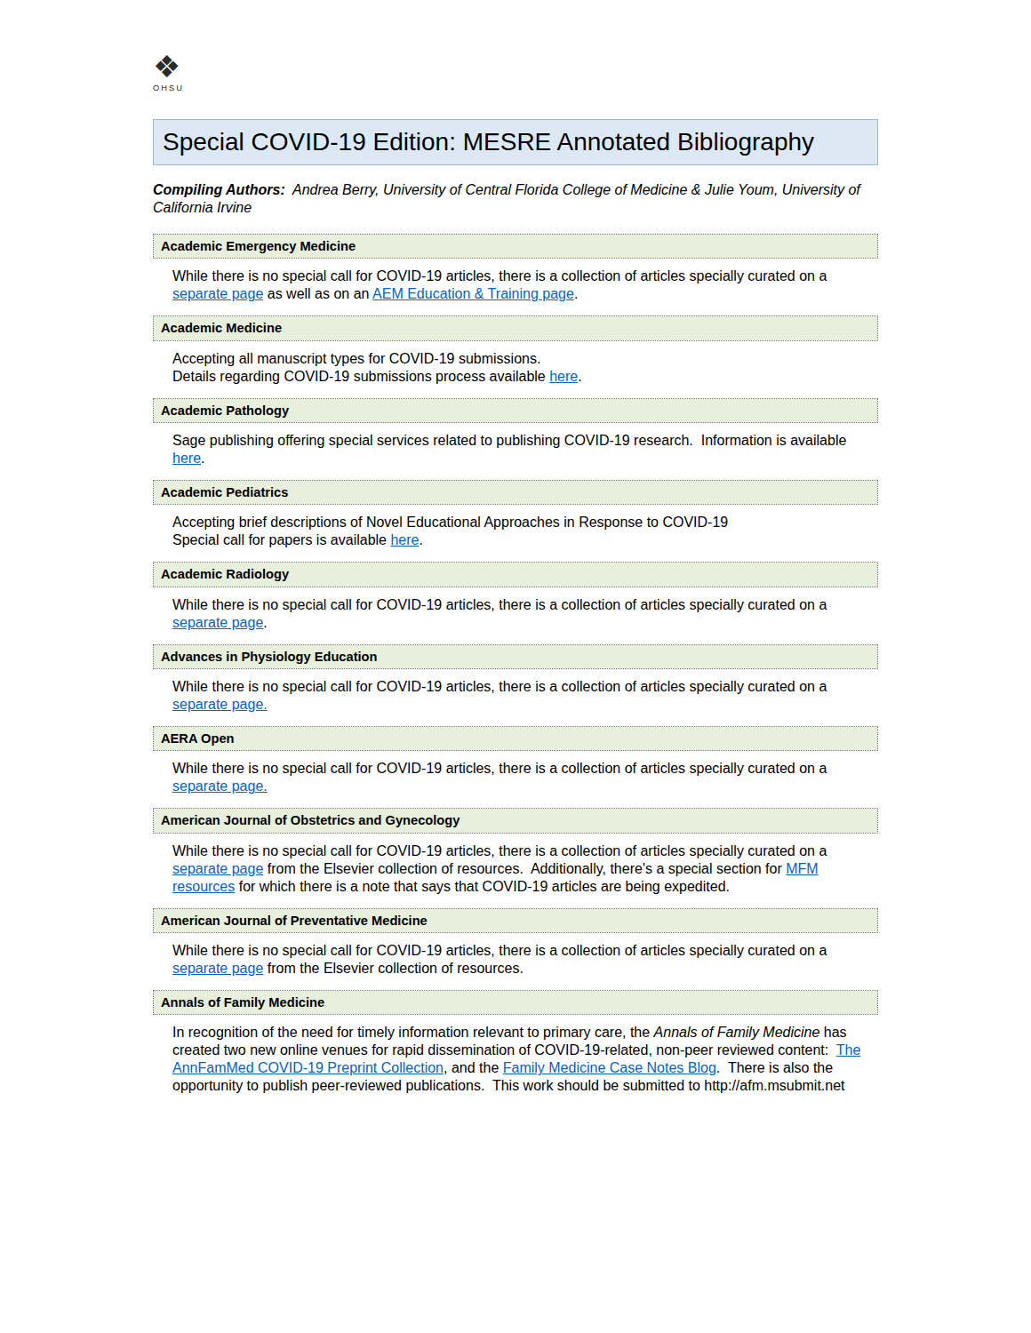❖
OHSU
Special COVID-19 Edition: MESRE Annotated Bibliography
Compiling Authors: Andrea Berry, University of Central Florida College of Medicine & Julie Youm, University of California Irvine
Academic Emergency Medicine
While there is no special call for COVID-19 articles, there is a collection of articles specially curated on a separate page as well as on an AEM Education & Training page.
Academic Medicine
Accepting all manuscript types for COVID-19 submissions.
Details regarding COVID-19 submissions process available here.
Academic Pathology
Sage publishing offering special services related to publishing COVID-19 research. Information is available here.
Academic Pediatrics
Accepting brief descriptions of Novel Educational Approaches in Response to COVID-19
Special call for papers is available here.
Academic Radiology
While there is no special call for COVID-19 articles, there is a collection of articles specially curated on a separate page.
Advances in Physiology Education
While there is no special call for COVID-19 articles, there is a collection of articles specially curated on a separate page.
AERA Open
While there is no special call for COVID-19 articles, there is a collection of articles specially curated on a separate page.
American Journal of Obstetrics and Gynecology
While there is no special call for COVID-19 articles, there is a collection of articles specially curated on a separate page from the Elsevier collection of resources. Additionally, there's a special section for MFM resources for which there is a note that says that COVID-19 articles are being expedited.
American Journal of Preventative Medicine
While there is no special call for COVID-19 articles, there is a collection of articles specially curated on a separate page from the Elsevier collection of resources.
Annals of Family Medicine
In recognition of the need for timely information relevant to primary care, the Annals of Family Medicine has created two new online venues for rapid dissemination of COVID-19-related, non-peer reviewed content: The AnnFamMed COVID-19 Preprint Collection, and the Family Medicine Case Notes Blog. There is also the opportunity to publish peer-reviewed publications. This work should be submitted to http://afm.msubmit.net